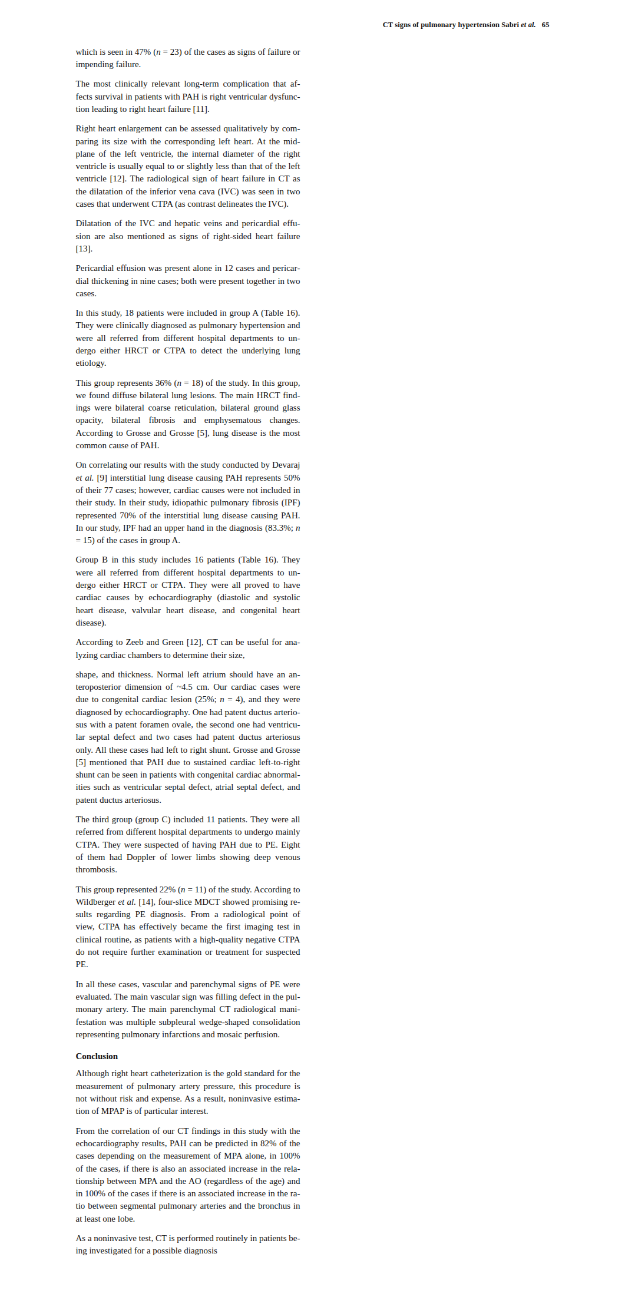CT signs of pulmonary hypertension Sabri et al. 65
which is seen in 47% (n = 23) of the cases as signs of failure or impending failure.
The most clinically relevant long-term complication that affects survival in patients with PAH is right ventricular dysfunction leading to right heart failure [11].
Right heart enlargement can be assessed qualitatively by comparing its size with the corresponding left heart. At the mid-plane of the left ventricle, the internal diameter of the right ventricle is usually equal to or slightly less than that of the left ventricle [12]. The radiological sign of heart failure in CT as the dilatation of the inferior vena cava (IVC) was seen in two cases that underwent CTPA (as contrast delineates the IVC).
Dilatation of the IVC and hepatic veins and pericardial effusion are also mentioned as signs of right-sided heart failure [13].
Pericardial effusion was present alone in 12 cases and pericardial thickening in nine cases; both were present together in two cases.
In this study, 18 patients were included in group A (Table 16). They were clinically diagnosed as pulmonary hypertension and were all referred from different hospital departments to undergo either HRCT or CTPA to detect the underlying lung etiology.
This group represents 36% (n = 18) of the study. In this group, we found diffuse bilateral lung lesions. The main HRCT findings were bilateral coarse reticulation, bilateral ground glass opacity, bilateral fibrosis and emphysematous changes. According to Grosse and Grosse [5], lung disease is the most common cause of PAH.
On correlating our results with the study conducted by Devaraj et al. [9] interstitial lung disease causing PAH represents 50% of their 77 cases; however, cardiac causes were not included in their study. In their study, idiopathic pulmonary fibrosis (IPF) represented 70% of the interstitial lung disease causing PAH. In our study, IPF had an upper hand in the diagnosis (83.3%; n = 15) of the cases in group A.
Group B in this study includes 16 patients (Table 16). They were all referred from different hospital departments to undergo either HRCT or CTPA. They were all proved to have cardiac causes by echocardiography (diastolic and systolic heart disease, valvular heart disease, and congenital heart disease).
According to Zeeb and Green [12], CT can be useful for analyzing cardiac chambers to determine their size,
shape, and thickness. Normal left atrium should have an anteroposterior dimension of ~4.5 cm. Our cardiac cases were due to congenital cardiac lesion (25%; n = 4), and they were diagnosed by echocardiography. One had patent ductus arteriosus with a patent foramen ovale, the second one had ventricular septal defect and two cases had patent ductus arteriosus only. All these cases had left to right shunt. Grosse and Grosse [5] mentioned that PAH due to sustained cardiac left-to-right shunt can be seen in patients with congenital cardiac abnormalities such as ventricular septal defect, atrial septal defect, and patent ductus arteriosus.
The third group (group C) included 11 patients. They were all referred from different hospital departments to undergo mainly CTPA. They were suspected of having PAH due to PE. Eight of them had Doppler of lower limbs showing deep venous thrombosis.
This group represented 22% (n = 11) of the study. According to Wildberger et al. [14], four-slice MDCT showed promising results regarding PE diagnosis. From a radiological point of view, CTPA has effectively became the first imaging test in clinical routine, as patients with a high-quality negative CTPA do not require further examination or treatment for suspected PE.
In all these cases, vascular and parenchymal signs of PE were evaluated. The main vascular sign was filling defect in the pulmonary artery. The main parenchymal CT radiological manifestation was multiple subpleural wedge-shaped consolidation representing pulmonary infarctions and mosaic perfusion.
Conclusion
Although right heart catheterization is the gold standard for the measurement of pulmonary artery pressure, this procedure is not without risk and expense. As a result, noninvasive estimation of MPAP is of particular interest.
From the correlation of our CT findings in this study with the echocardiography results, PAH can be predicted in 82% of the cases depending on the measurement of MPA alone, in 100% of the cases, if there is also an associated increase in the relationship between MPA and the AO (regardless of the age) and in 100% of the cases if there is an associated increase in the ratio between segmental pulmonary arteries and the bronchus in at least one lobe.
As a noninvasive test, CT is performed routinely in patients being investigated for a possible diagnosis